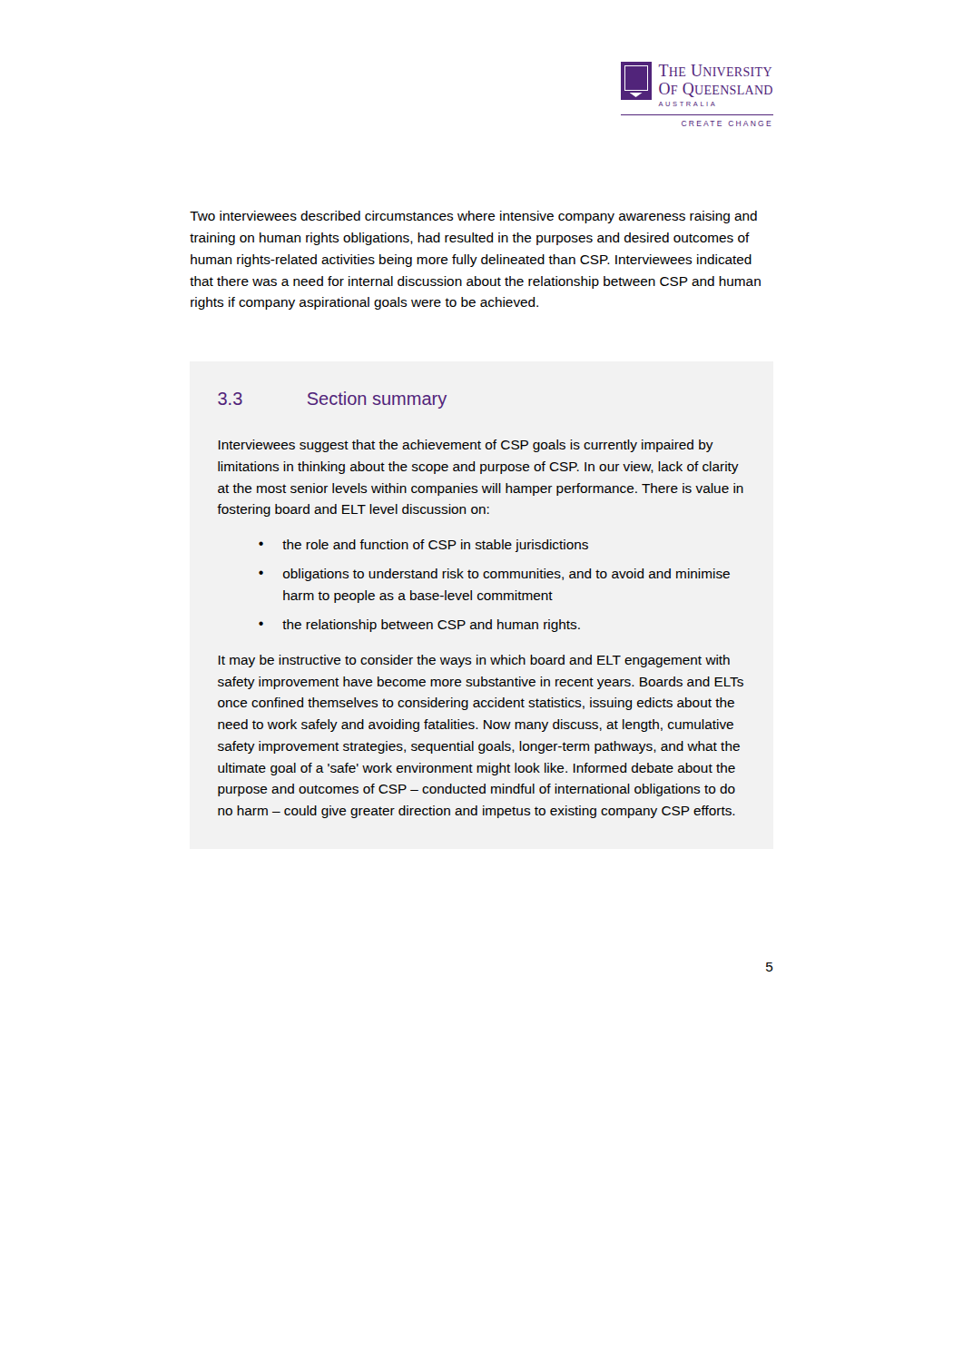THE UNIVERSITY
OF QUEENSLAND
AUSTRALIA
CREATE CHANGE
Two interviewees described circumstances where intensive company awareness raising and training on human rights obligations, had resulted in the purposes and desired outcomes of human rights-related activities being more fully delineated than CSP. Interviewees indicated that there was a need for internal discussion about the relationship between CSP and human rights if company aspirational goals were to be achieved.
3.3 Section summary
Interviewees suggest that the achievement of CSP goals is currently impaired by limitations in thinking about the scope and purpose of CSP. In our view, lack of clarity at the most senior levels within companies will hamper performance. There is value in fostering board and ELT level discussion on:
the role and function of CSP in stable jurisdictions
obligations to understand risk to communities, and to avoid and minimise harm to people as a base-level commitment
the relationship between CSP and human rights.
It may be instructive to consider the ways in which board and ELT engagement with safety improvement have become more substantive in recent years. Boards and ELTs once confined themselves to considering accident statistics, issuing edicts about the need to work safely and avoiding fatalities. Now many discuss, at length, cumulative safety improvement strategies, sequential goals, longer-term pathways, and what the ultimate goal of a 'safe' work environment might look like. Informed debate about the purpose and outcomes of CSP – conducted mindful of international obligations to do no harm – could give greater direction and impetus to existing company CSP efforts.
5